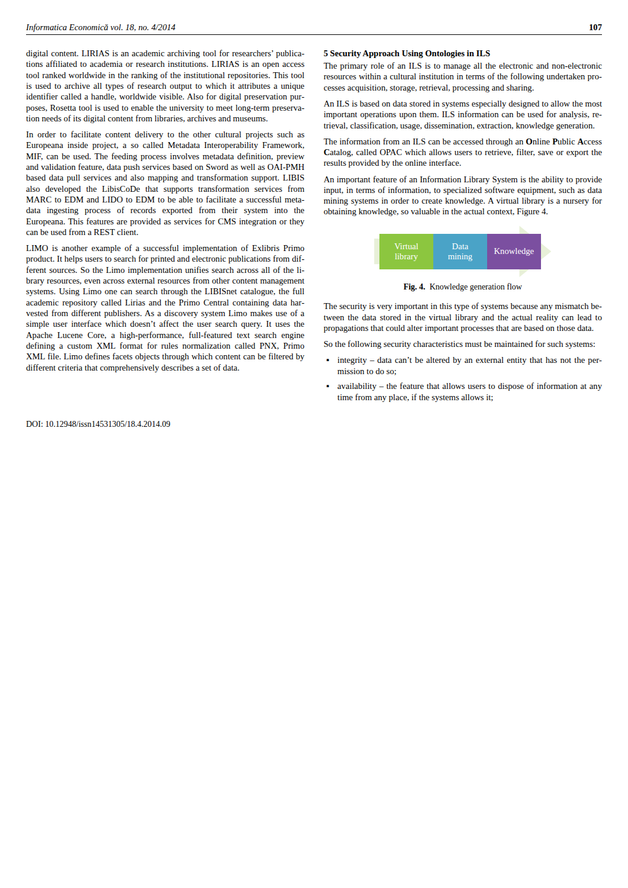Informatica Economică vol. 18, no. 4/2014
107
digital content. LIRIAS is an academic archiving tool for researchers’ publications affiliated to academia or research institutions. LIRIAS is an open access tool ranked worldwide in the ranking of the institutional repositories. This tool is used to archive all types of research output to which it attributes a unique identifier called a handle, worldwide visible. Also for digital preservation purposes, Rosetta tool is used to enable the university to meet long-term preservation needs of its digital content from libraries, archives and museums.
In order to facilitate content delivery to the other cultural projects such as Europeana inside project, a so called Metadata Interoperability Framework, MIF, can be used. The feeding process involves metadata definition, preview and validation feature, data push services based on Sword as well as OAI-PMH based data pull services and also mapping and transformation support. LIBIS also developed the LibisCoDe that supports transformation services from MARC to EDM and LIDO to EDM to be able to facilitate a successful metadata ingesting process of records exported from their system into the Europeana. This features are provided as services for CMS integration or they can be used from a REST client.
LIMO is another example of a successful implementation of Exlibris Primo product. It helps users to search for printed and electronic publications from different sources. So the Limo implementation unifies search across all of the library resources, even across external resources from other content management systems. Using Limo one can search through the LIBISnet catalogue, the full academic repository called Lirias and the Primo Central containing data harvested from different publishers. As a discovery system Limo makes use of a simple user interface which doesn’t affect the user search query. It uses the Apache Lucene Core, a high-performance, full-featured text search engine defining a custom XML format for rules normalization called PNX, Primo XML file. Limo defines facets objects through which content can be filtered by different criteria that comprehensively describes a set of data.
5 Security Approach Using Ontologies in ILS
The primary role of an ILS is to manage all the electronic and non-electronic resources within a cultural institution in terms of the following undertaken processes acquisition, storage, retrieval, processing and sharing.
An ILS is based on data stored in systems especially designed to allow the most important operations upon them. ILS information can be used for analysis, retrieval, classification, usage, dissemination, extraction, knowledge generation.
The information from an ILS can be accessed through an Online Public Access Catalog, called OPAC which allows users to retrieve, filter, save or export the results provided by the online interface.
An important feature of an Information Library System is the ability to provide input, in terms of information, to specialized software equipment, such as data mining systems in order to create knowledge. A virtual library is a nursery for obtaining knowledge, so valuable in the actual context, Figure 4.
Virtual
library
Data
mining
Knowledge
Fig. 4. Knowledge generation flow
The security is very important in this type of systems because any mismatch between the data stored in the virtual library and the actual reality can lead to propagations that could alter important processes that are based on those data.
So the following security characteristics must be maintained for such systems:
integrity – data can’t be altered by an external entity that has not the permission to do so;
availability – the feature that allows users to dispose of information at any time from any place, if the systems allows it;
DOI: 10.12948/issn14531305/18.4.2014.09